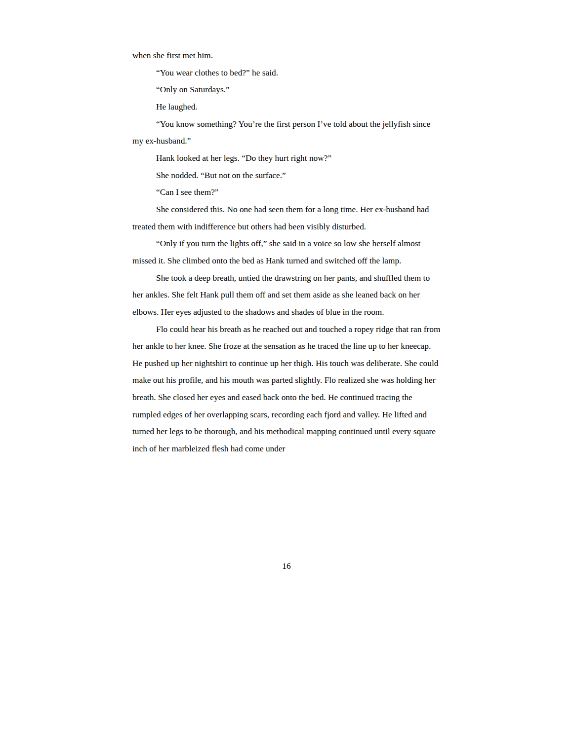when she first met him.
“You wear clothes to bed?” he said.
“Only on Saturdays.”
He laughed.
“You know something? You’re the first person I’ve told about the jellyfish since my ex-husband.”
Hank looked at her legs. “Do they hurt right now?”
She nodded. “But not on the surface.”
“Can I see them?”
She considered this. No one had seen them for a long time. Her ex-husband had treated them with indifference but others had been visibly disturbed.
“Only if you turn the lights off,” she said in a voice so low she herself almost missed it. She climbed onto the bed as Hank turned and switched off the lamp.
She took a deep breath, untied the drawstring on her pants, and shuffled them to her ankles. She felt Hank pull them off and set them aside as she leaned back on her elbows. Her eyes adjusted to the shadows and shades of blue in the room.
Flo could hear his breath as he reached out and touched a ropey ridge that ran from her ankle to her knee. She froze at the sensation as he traced the line up to her kneecap. He pushed up her nightshirt to continue up her thigh. His touch was deliberate. She could make out his profile, and his mouth was parted slightly. Flo realized she was holding her breath. She closed her eyes and eased back onto the bed. He continued tracing the rumpled edges of her overlapping scars, recording each fjord and valley. He lifted and turned her legs to be thorough, and his methodical mapping continued until every square inch of her marbleized flesh had come under
16